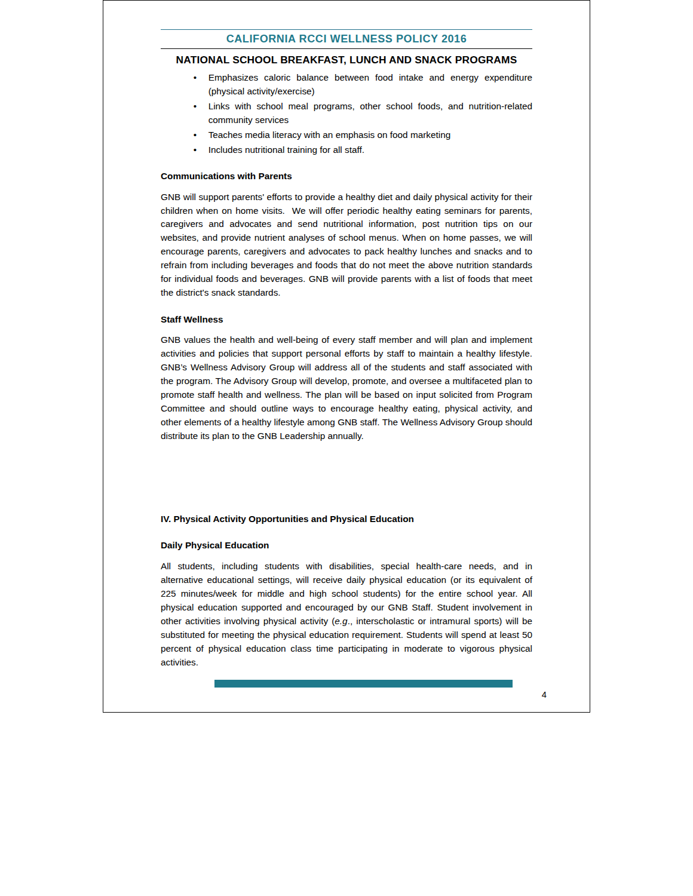CALIFORNIA RCCI WELLNESS POLICY 2016
NATIONAL SCHOOL BREAKFAST, LUNCH AND SNACK PROGRAMS
Emphasizes caloric balance between food intake and energy expenditure (physical activity/exercise)
Links with school meal programs, other school foods, and nutrition-related community services
Teaches media literacy with an emphasis on food marketing
Includes nutritional training for all staff.
Communications with Parents
GNB will support parents' efforts to provide a healthy diet and daily physical activity for their children when on home visits. We will offer periodic healthy eating seminars for parents, caregivers and advocates and send nutritional information, post nutrition tips on our websites, and provide nutrient analyses of school menus. When on home passes, we will encourage parents, caregivers and advocates to pack healthy lunches and snacks and to refrain from including beverages and foods that do not meet the above nutrition standards for individual foods and beverages. GNB will provide parents with a list of foods that meet the district's snack standards.
Staff Wellness
GNB values the health and well-being of every staff member and will plan and implement activities and policies that support personal efforts by staff to maintain a healthy lifestyle. GNB’s Wellness Advisory Group will address all of the students and staff associated with the program. The Advisory Group will develop, promote, and oversee a multifaceted plan to promote staff health and wellness. The plan will be based on input solicited from Program Committee and should outline ways to encourage healthy eating, physical activity, and other elements of a healthy lifestyle among GNB staff. The Wellness Advisory Group should distribute its plan to the GNB Leadership annually.
IV. Physical Activity Opportunities and Physical Education
Daily Physical Education
All students, including students with disabilities, special health-care needs, and in alternative educational settings, will receive daily physical education (or its equivalent of 225 minutes/week for middle and high school students) for the entire school year. All physical education supported and encouraged by our GNB Staff. Student involvement in other activities involving physical activity (e.g., interscholastic or intramural sports) will be substituted for meeting the physical education requirement. Students will spend at least 50 percent of physical education class time participating in moderate to vigorous physical activities.
4